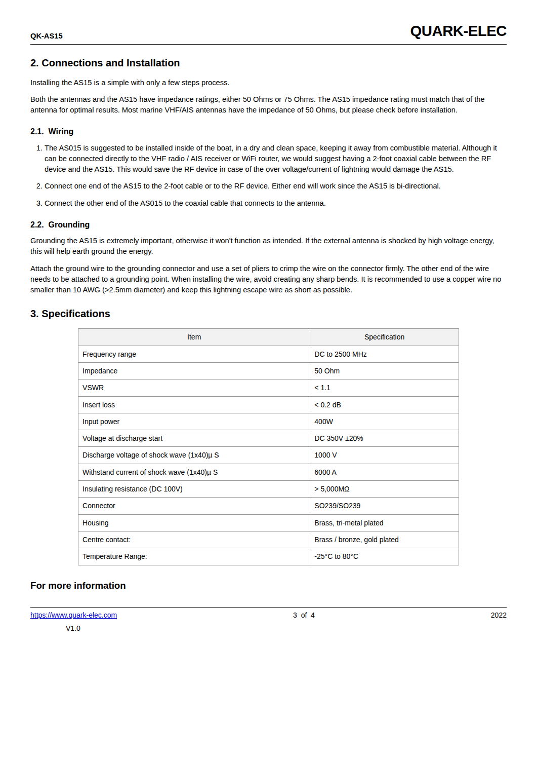QK-AS15
QUARK-ELEC
2. Connections and Installation
Installing the AS15 is a simple with only a few steps process.
Both the antennas and the AS15 have impedance ratings, either 50 Ohms or 75 Ohms. The AS15 impedance rating must match that of the antenna for optimal results. Most marine VHF/AIS antennas have the impedance of 50 Ohms, but please check before installation.
2.1. Wiring
The AS015 is suggested to be installed inside of the boat, in a dry and clean space, keeping it away from combustible material. Although it can be connected directly to the VHF radio / AIS receiver or WiFi router, we would suggest having a 2-foot coaxial cable between the RF device and the AS15. This would save the RF device in case of the over voltage/current of lightning would damage the AS15.
Connect one end of the AS15 to the 2-foot cable or to the RF device. Either end will work since the AS15 is bi-directional.
Connect the other end of the AS015 to the coaxial cable that connects to the antenna.
2.2. Grounding
Grounding the AS15 is extremely important, otherwise it won't function as intended. If the external antenna is shocked by high voltage energy, this will help earth ground the energy.
Attach the ground wire to the grounding connector and use a set of pliers to crimp the wire on the connector firmly. The other end of the wire needs to be attached to a grounding point. When installing the wire, avoid creating any sharp bends. It is recommended to use a copper wire no smaller than 10 AWG (>2.5mm diameter) and keep this lightning escape wire as short as possible.
3. Specifications
| Item | Specification |
| --- | --- |
| Frequency range | DC to 2500 MHz |
| Impedance | 50 Ohm |
| VSWR | < 1.1 |
| Insert loss | < 0.2 dB |
| Input power | 400W |
| Voltage at discharge start | DC 350V ±20% |
| Discharge voltage of shock wave (1x40)µ S | 1000 V |
| Withstand current of shock wave (1x40)µ S | 6000 A |
| Insulating resistance (DC 100V) | > 5,000MΩ |
| Connector | SO239/SO239 |
| Housing | Brass, tri-metal plated |
| Centre contact: | Brass / bronze, gold plated |
| Temperature Range: | -25°C to 80°C |
For more information
https://www.quark-elec.com 3 of 4 2022
V1.0